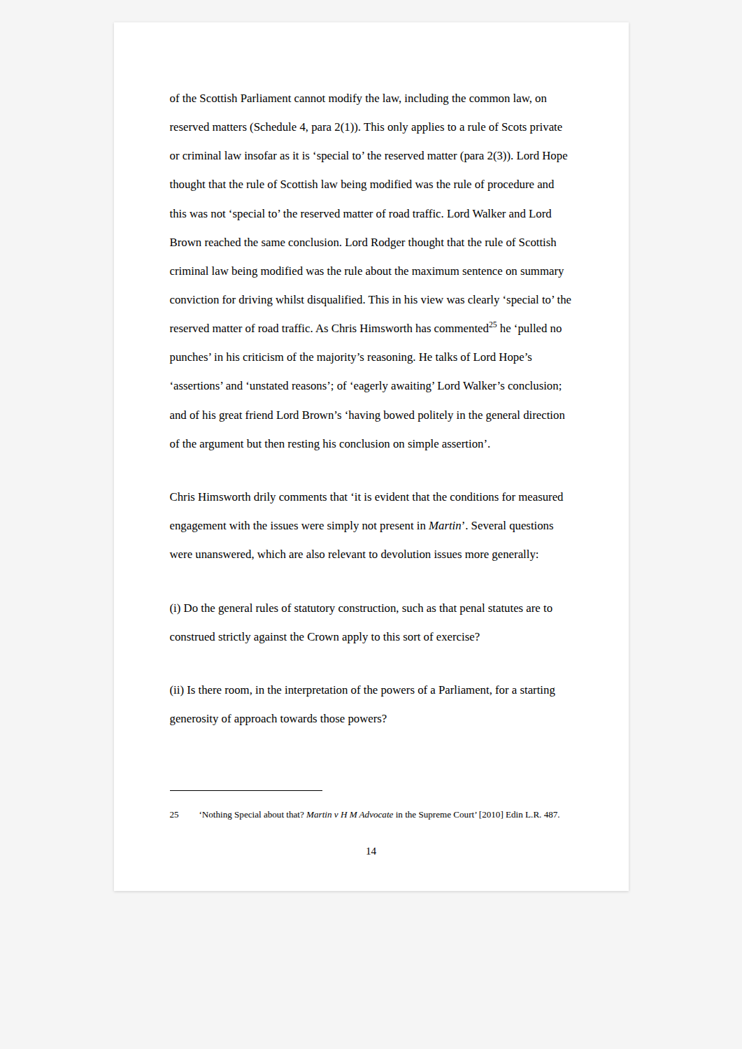of the Scottish Parliament cannot modify the law, including the common law, on reserved matters (Schedule 4, para 2(1)). This only applies to a rule of Scots private or criminal law insofar as it is ‘special to’ the reserved matter (para 2(3)). Lord Hope thought that the rule of Scottish law being modified was the rule of procedure and this was not ‘special to’ the reserved matter of road traffic. Lord Walker and Lord Brown reached the same conclusion. Lord Rodger thought that the rule of Scottish criminal law being modified was the rule about the maximum sentence on summary conviction for driving whilst disqualified. This in his view was clearly ‘special to’ the reserved matter of road traffic. As Chris Himsworth has commented25 he ‘pulled no punches’ in his criticism of the majority’s reasoning. He talks of Lord Hope’s ‘assertions’ and ‘unstated reasons’; of ‘eagerly awaiting’ Lord Walker’s conclusion; and of his great friend Lord Brown’s ‘having bowed politely in the general direction of the argument but then resting his conclusion on simple assertion’.
Chris Himsworth drily comments that ‘it is evident that the conditions for measured engagement with the issues were simply not present in Martin’. Several questions were unanswered, which are also relevant to devolution issues more generally:
(i) Do the general rules of statutory construction, such as that penal statutes are to construed strictly against the Crown apply to this sort of exercise?
(ii) Is there room, in the interpretation of the powers of a Parliament, for a starting generosity of approach towards those powers?
25 ‘Nothing Special about that? Martin v H M Advocate in the Supreme Court’ [2010] Edin L.R. 487.
14